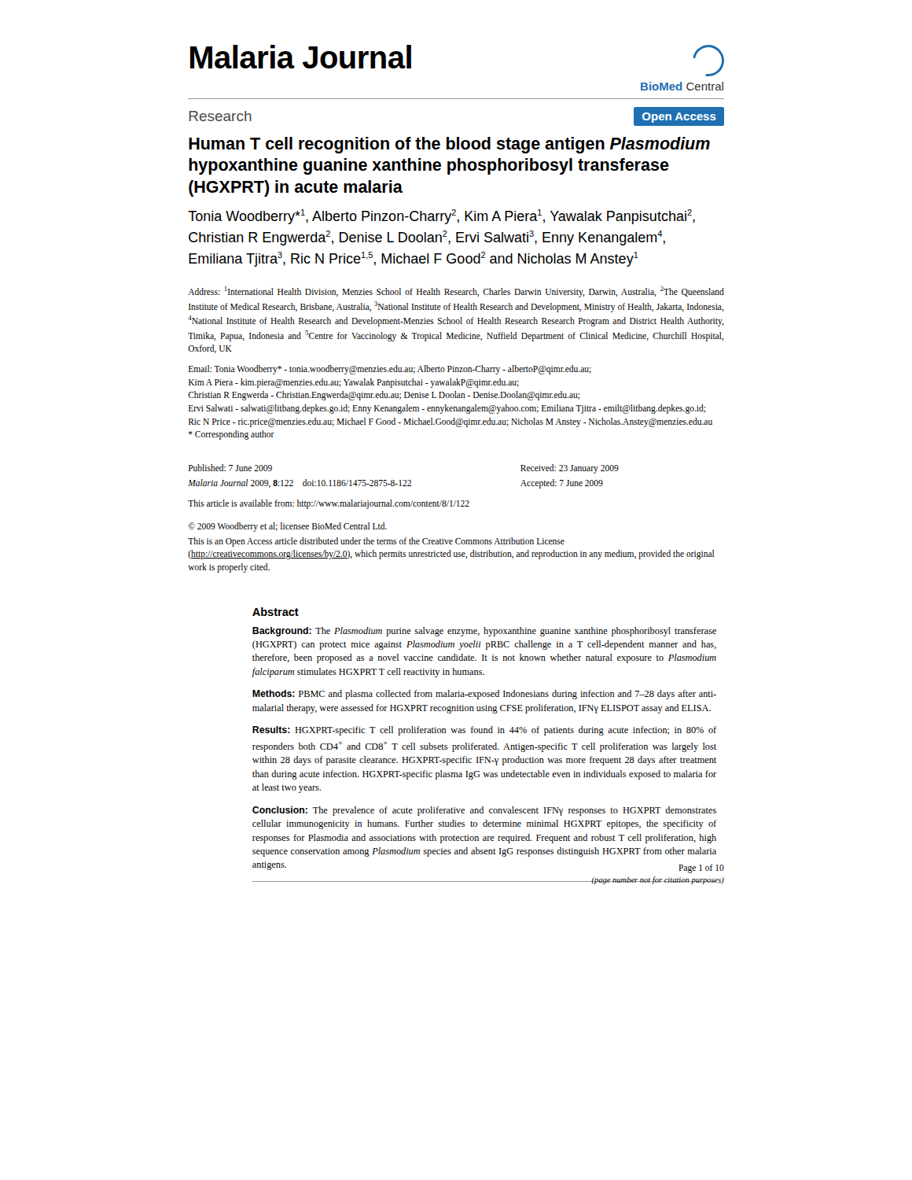Malaria Journal
BioMed Central
Research
Open Access
Human T cell recognition of the blood stage antigen Plasmodium hypoxanthine guanine xanthine phosphoribosyl transferase (HGXPRT) in acute malaria
Tonia Woodberry*1, Alberto Pinzon-Charry2, Kim A Piera1, Yawalak Panpisutchai2, Christian R Engwerda2, Denise L Doolan2, Ervi Salwati3, Enny Kenangalem4, Emiliana Tjitra3, Ric N Price1,5, Michael F Good2 and Nicholas M Anstey1
Address: 1International Health Division, Menzies School of Health Research, Charles Darwin University, Darwin, Australia, 2The Queensland Institute of Medical Research, Brisbane, Australia, 3National Institute of Health Research and Development, Ministry of Health, Jakarta, Indonesia, 4National Institute of Health Research and Development-Menzies School of Health Research Research Program and District Health Authority, Timika, Papua, Indonesia and 5Centre for Vaccinology & Tropical Medicine, Nuffield Department of Clinical Medicine, Churchill Hospital, Oxford, UK
Email: Tonia Woodberry* - tonia.woodberry@menzies.edu.au; Alberto Pinzon-Charry - albertoP@qimr.edu.au;
Kim A Piera - kim.piera@menzies.edu.au; Yawalak Panpisutchai - yawalakP@qimr.edu.au;
Christian R Engwerda - Christian.Engwerda@qimr.edu.au; Denise L Doolan - Denise.Doolan@qimr.edu.au;
Ervi Salwati - salwati@litbang.depkes.go.id; Enny Kenangalem - ennykenangalem@yahoo.com; Emiliana Tjitra - emilt@litbang.depkes.go.id;
Ric N Price - ric.price@menzies.edu.au; Michael F Good - Michael.Good@qimr.edu.au; Nicholas M Anstey - Nicholas.Anstey@menzies.edu.au
* Corresponding author
Published: 7 June 2009
Malaria Journal 2009, 8:122 doi:10.1186/1475-2875-8-122
This article is available from: http://www.malariajournal.com/content/8/1/122
Received: 23 January 2009
Accepted: 7 June 2009
© 2009 Woodberry et al; licensee BioMed Central Ltd.
This is an Open Access article distributed under the terms of the Creative Commons Attribution License (http://creativecommons.org/licenses/by/2.0), which permits unrestricted use, distribution, and reproduction in any medium, provided the original work is properly cited.
Abstract
Background: The Plasmodium purine salvage enzyme, hypoxanthine guanine xanthine phosphoribosyl transferase (HGXPRT) can protect mice against Plasmodium yoelii pRBC challenge in a T cell-dependent manner and has, therefore, been proposed as a novel vaccine candidate. It is not known whether natural exposure to Plasmodium falciparum stimulates HGXPRT T cell reactivity in humans.
Methods: PBMC and plasma collected from malaria-exposed Indonesians during infection and 7–28 days after anti-malarial therapy, were assessed for HGXPRT recognition using CFSE proliferation, IFNγ ELISPOT assay and ELISA.
Results: HGXPRT-specific T cell proliferation was found in 44% of patients during acute infection; in 80% of responders both CD4+ and CD8+ T cell subsets proliferated. Antigen-specific T cell proliferation was largely lost within 28 days of parasite clearance. HGXPRT-specific IFN-γ production was more frequent 28 days after treatment than during acute infection. HGXPRT-specific plasma IgG was undetectable even in individuals exposed to malaria for at least two years.
Conclusion: The prevalence of acute proliferative and convalescent IFNγ responses to HGXPRT demonstrates cellular immunogenicity in humans. Further studies to determine minimal HGXPRT epitopes, the specificity of responses for Plasmodia and associations with protection are required. Frequent and robust T cell proliferation, high sequence conservation among Plasmodium species and absent IgG responses distinguish HGXPRT from other malaria antigens.
Page 1 of 10
(page number not for citation purposes)